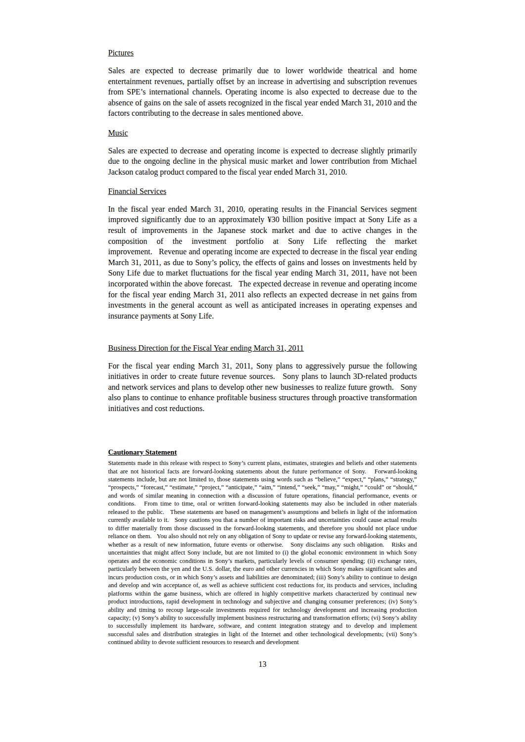Pictures
Sales are expected to decrease primarily due to lower worldwide theatrical and home entertainment revenues, partially offset by an increase in advertising and subscription revenues from SPE’s international channels. Operating income is also expected to decrease due to the absence of gains on the sale of assets recognized in the fiscal year ended March 31, 2010 and the factors contributing to the decrease in sales mentioned above.
Music
Sales are expected to decrease and operating income is expected to decrease slightly primarily due to the ongoing decline in the physical music market and lower contribution from Michael Jackson catalog product compared to the fiscal year ended March 31, 2010.
Financial Services
In the fiscal year ended March 31, 2010, operating results in the Financial Services segment improved significantly due to an approximately ¥30 billion positive impact at Sony Life as a result of improvements in the Japanese stock market and due to active changes in the composition of the investment portfolio at Sony Life reflecting the market improvement. Revenue and operating income are expected to decrease in the fiscal year ending March 31, 2011, as due to Sony’s policy, the effects of gains and losses on investments held by Sony Life due to market fluctuations for the fiscal year ending March 31, 2011, have not been incorporated within the above forecast. The expected decrease in revenue and operating income for the fiscal year ending March 31, 2011 also reflects an expected decrease in net gains from investments in the general account as well as anticipated increases in operating expenses and insurance payments at Sony Life.
Business Direction for the Fiscal Year ending March 31, 2011
For the fiscal year ending March 31, 2011, Sony plans to aggressively pursue the following initiatives in order to create future revenue sources. Sony plans to launch 3D-related products and network services and plans to develop other new businesses to realize future growth. Sony also plans to continue to enhance profitable business structures through proactive transformation initiatives and cost reductions.
Cautionary Statement
Statements made in this release with respect to Sony’s current plans, estimates, strategies and beliefs and other statements that are not historical facts are forward-looking statements about the future performance of Sony. Forward-looking statements include, but are not limited to, those statements using words such as “believe,” “expect,” “plans,” “strategy,” “prospects,” “forecast,” “estimate,” “project,” “anticipate,” “aim,” “intend,” “seek,” “may,” “might,” “could” or “should,” and words of similar meaning in connection with a discussion of future operations, financial performance, events or conditions. From time to time, oral or written forward-looking statements may also be included in other materials released to the public. These statements are based on management’s assumptions and beliefs in light of the information currently available to it. Sony cautions you that a number of important risks and uncertainties could cause actual results to differ materially from those discussed in the forward-looking statements, and therefore you should not place undue reliance on them. You also should not rely on any obligation of Sony to update or revise any forward-looking statements, whether as a result of new information, future events or otherwise. Sony disclaims any such obligation. Risks and uncertainties that might affect Sony include, but are not limited to (i) the global economic environment in which Sony operates and the economic conditions in Sony’s markets, particularly levels of consumer spending; (ii) exchange rates, particularly between the yen and the U.S. dollar, the euro and other currencies in which Sony makes significant sales and incurs production costs, or in which Sony’s assets and liabilities are denominated; (iii) Sony’s ability to continue to design and develop and win acceptance of, as well as achieve sufficient cost reductions for, its products and services, including platforms within the game business, which are offered in highly competitive markets characterized by continual new product introductions, rapid development in technology and subjective and changing consumer preferences; (iv) Sony’s ability and timing to recoup large-scale investments required for technology development and increasing production capacity; (v) Sony’s ability to successfully implement business restructuring and transformation efforts; (vi) Sony’s ability to successfully implement its hardware, software, and content integration strategy and to develop and implement successful sales and distribution strategies in light of the Internet and other technological developments; (vii) Sony’s continued ability to devote sufficient resources to research and development
13